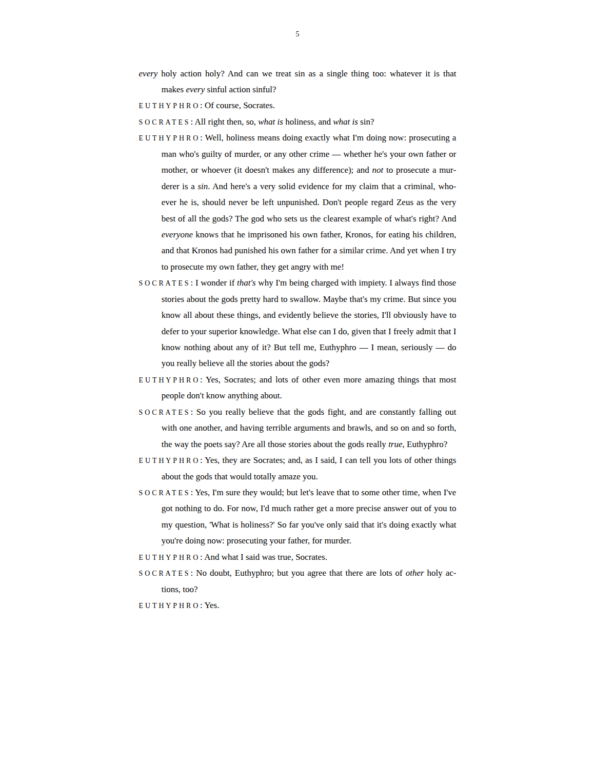5
every holy action holy? And can we treat sin as a single thing too: whatever it is that makes every sinful action sinful?
Euthyphro: Of course, Socrates.
Socrates: All right then, so, what is holiness, and what is sin?
Euthyphro: Well, holiness means doing exactly what I'm doing now: prosecuting a man who's guilty of murder, or any other crime — whether he's your own father or mother, or whoever (it doesn't makes any difference); and not to prosecute a murderer is a sin. And here's a very solid evidence for my claim that a criminal, whoever he is, should never be left unpunished. Don't people regard Zeus as the very best of all the gods? The god who sets us the clearest example of what's right? And everyone knows that he imprisoned his own father, Kronos, for eating his children, and that Kronos had punished his own father for a similar crime. And yet when I try to prosecute my own father, they get angry with me!
Socrates: I wonder if that's why I'm being charged with impiety. I always find those stories about the gods pretty hard to swallow. Maybe that's my crime. But since you know all about these things, and evidently believe the stories, I'll obviously have to defer to your superior knowledge. What else can I do, given that I freely admit that I know nothing about any of it? But tell me, Euthyphro — I mean, seriously — do you really believe all the stories about the gods?
Euthyphro: Yes, Socrates; and lots of other even more amazing things that most people don't know anything about.
Socrates: So you really believe that the gods fight, and are constantly falling out with one another, and having terrible arguments and brawls, and so on and so forth, the way the poets say? Are all those stories about the gods really true, Euthyphro?
Euthyphro: Yes, they are Socrates; and, as I said, I can tell you lots of other things about the gods that would totally amaze you.
Socrates: Yes, I'm sure they would; but let's leave that to some other time, when I've got nothing to do. For now, I'd much rather get a more precise answer out of you to my question, 'What is holiness?' So far you've only said that it's doing exactly what you're doing now: prosecuting your father, for murder.
Euthyphro: And what I said was true, Socrates.
Socrates: No doubt, Euthyphro; but you agree that there are lots of other holy actions, too?
Euthyphro: Yes.